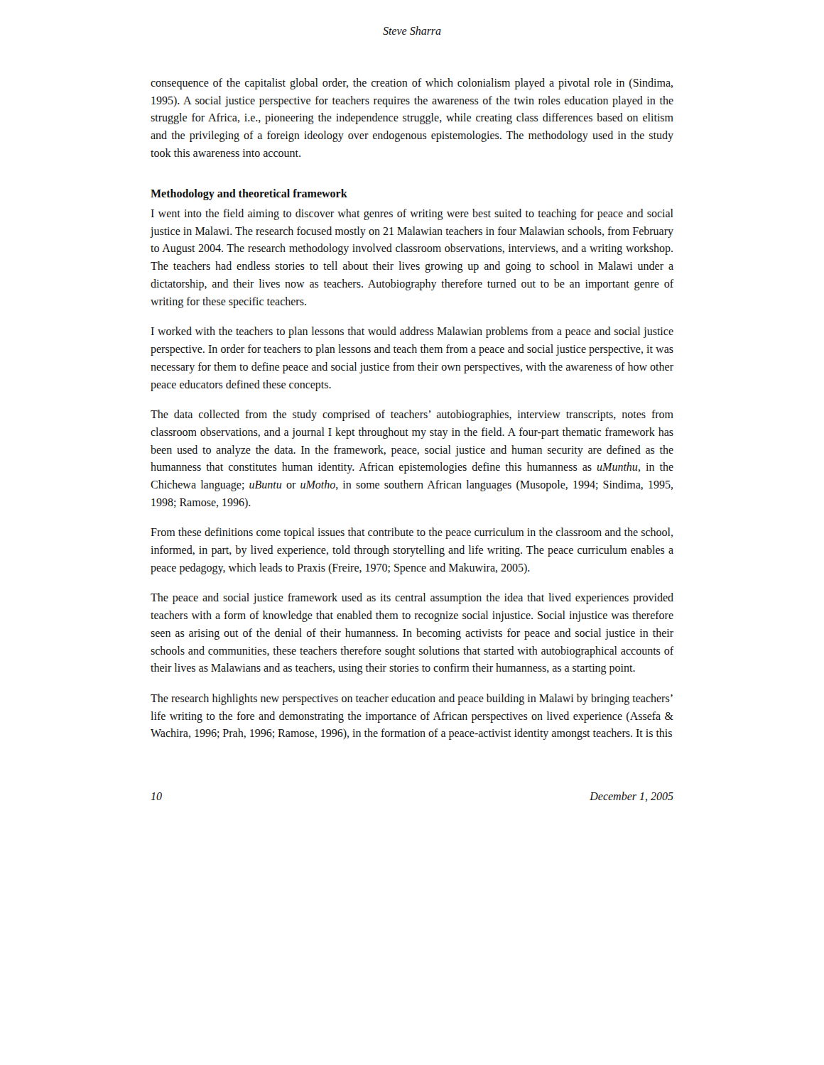Steve Sharra
consequence of the capitalist global order, the creation of which colonialism played a pivotal role in (Sindima, 1995). A social justice perspective for teachers requires the awareness of the twin roles education played in the struggle for Africa, i.e., pioneering the independence struggle, while creating class differences based on elitism and the privileging of a foreign ideology over endogenous epistemologies. The methodology used in the study took this awareness into account.
Methodology and theoretical framework
I went into the field aiming to discover what genres of writing were best suited to teaching for peace and social justice in Malawi. The research focused mostly on 21 Malawian teachers in four Malawian schools, from February to August 2004. The research methodology involved classroom observations, interviews, and a writing workshop. The teachers had endless stories to tell about their lives growing up and going to school in Malawi under a dictatorship, and their lives now as teachers. Autobiography therefore turned out to be an important genre of writing for these specific teachers.
I worked with the teachers to plan lessons that would address Malawian problems from a peace and social justice perspective. In order for teachers to plan lessons and teach them from a peace and social justice perspective, it was necessary for them to define peace and social justice from their own perspectives, with the awareness of how other peace educators defined these concepts.
The data collected from the study comprised of teachers’ autobiographies, interview transcripts, notes from classroom observations, and a journal I kept throughout my stay in the field. A four-part thematic framework has been used to analyze the data. In the framework, peace, social justice and human security are defined as the humanness that constitutes human identity. African epistemologies define this humanness as uMunthu, in the Chichewa language; uBuntu or uMotho, in some southern African languages (Musopole, 1994; Sindima, 1995, 1998; Ramose, 1996).
From these definitions come topical issues that contribute to the peace curriculum in the classroom and the school, informed, in part, by lived experience, told through storytelling and life writing. The peace curriculum enables a peace pedagogy, which leads to Praxis (Freire, 1970; Spence and Makuwira, 2005).
The peace and social justice framework used as its central assumption the idea that lived experiences provided teachers with a form of knowledge that enabled them to recognize social injustice. Social injustice was therefore seen as arising out of the denial of their humanness. In becoming activists for peace and social justice in their schools and communities, these teachers therefore sought solutions that started with autobiographical accounts of their lives as Malawians and as teachers, using their stories to confirm their humanness, as a starting point.
The research highlights new perspectives on teacher education and peace building in Malawi by bringing teachers’ life writing to the fore and demonstrating the importance of African perspectives on lived experience (Assefa & Wachira, 1996; Prah, 1996; Ramose, 1996), in the formation of a peace-activist identity amongst teachers. It is this
10 December 1, 2005